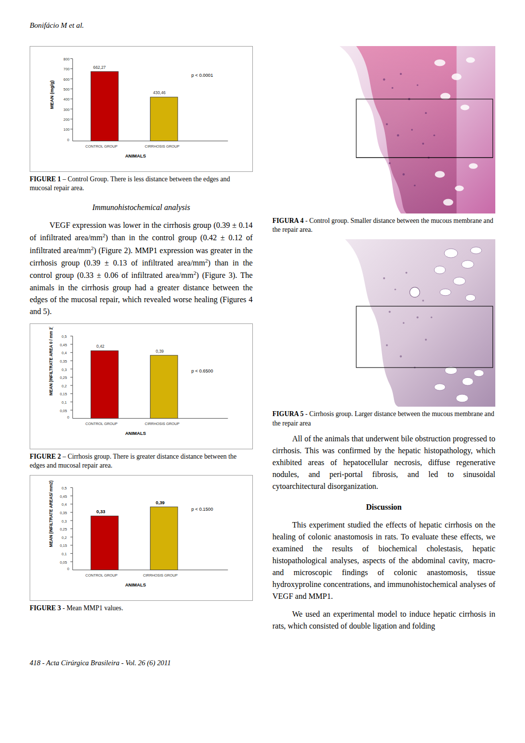Bonifácio M et al.
800 700 600 500 400 300 200 100 0 662,27 430,46 p < 0.0001 CONTROL GROUP CIRRHOSIS GROUP ANIMALS MEAN (mg/g)
FIGURE 1 – Control Group. There is less distance between the edges and mucosal repair area.
Immunohistochemical analysis
VEGF expression was lower in the cirrhosis group (0.39 ± 0.14 of infiltrated area/mm2) than in the control group (0.42 ± 0.12 of infiltrated area/mm2) (Figure 2). MMP1 expression was greater in the cirrhosis group (0.39 ± 0.13 of infiltrated area/mm2) than in the control group (0.33 ± 0.06 of infiltrated area/mm2) (Figure 3). The animals in the cirrhosis group had a greater distance between the edges of the mucosal repair, which revealed worse healing (Figures 4 and 5).
0,5 0,45 0,4 0,35 0,3 0,25 0,2 0,15 0,1 0,05 0 0,42 0,39 p < 0.6500 CONTROL GROUP CIRRHOSIS GROUP ANIMALS MEAN (INFILTRATE AREA 0 / mm 2)
FIGURE 2 – Cirrhosis group. There is greater distance distance between the edges and mucosal repair area.
0,5 0,45 0,4 0,35 0,3 0,25 0,2 0,15 0,1 0,05 0 0,33 0,39 p < 0.1500 CONTROL GROUP CIRRHOSIS GROUP ANIMALS MEAN (INFILTRATE AREAS/ mm2)
FIGURE 3 - Mean MMP1 values.
FIGURA 4 - Control group. Smaller distance between the mucous membrane and the repair area.
FIGURA 5 - Cirrhosis group. Larger distance between the mucous membrane and the repair area
All of the animals that underwent bile obstruction progressed to cirrhosis. This was confirmed by the hepatic histopathology, which exhibited areas of hepatocellular necrosis, diffuse regenerative nodules, and peri-portal fibrosis, and led to sinusoidal cytoarchitectural disorganization.
Discussion
This experiment studied the effects of hepatic cirrhosis on the healing of colonic anastomosis in rats. To evaluate these effects, we examined the results of biochemical cholestasis, hepatic histopathological analyses, aspects of the abdominal cavity, macro- and microscopic findings of colonic anastomosis, tissue hydroxyproline concentrations, and immunohistochemical analyses of VEGF and MMP1.
We used an experimental model to induce hepatic cirrhosis in rats, which consisted of double ligation and folding
418 - Acta Cirúrgica Brasileira - Vol. 26 (6) 2011